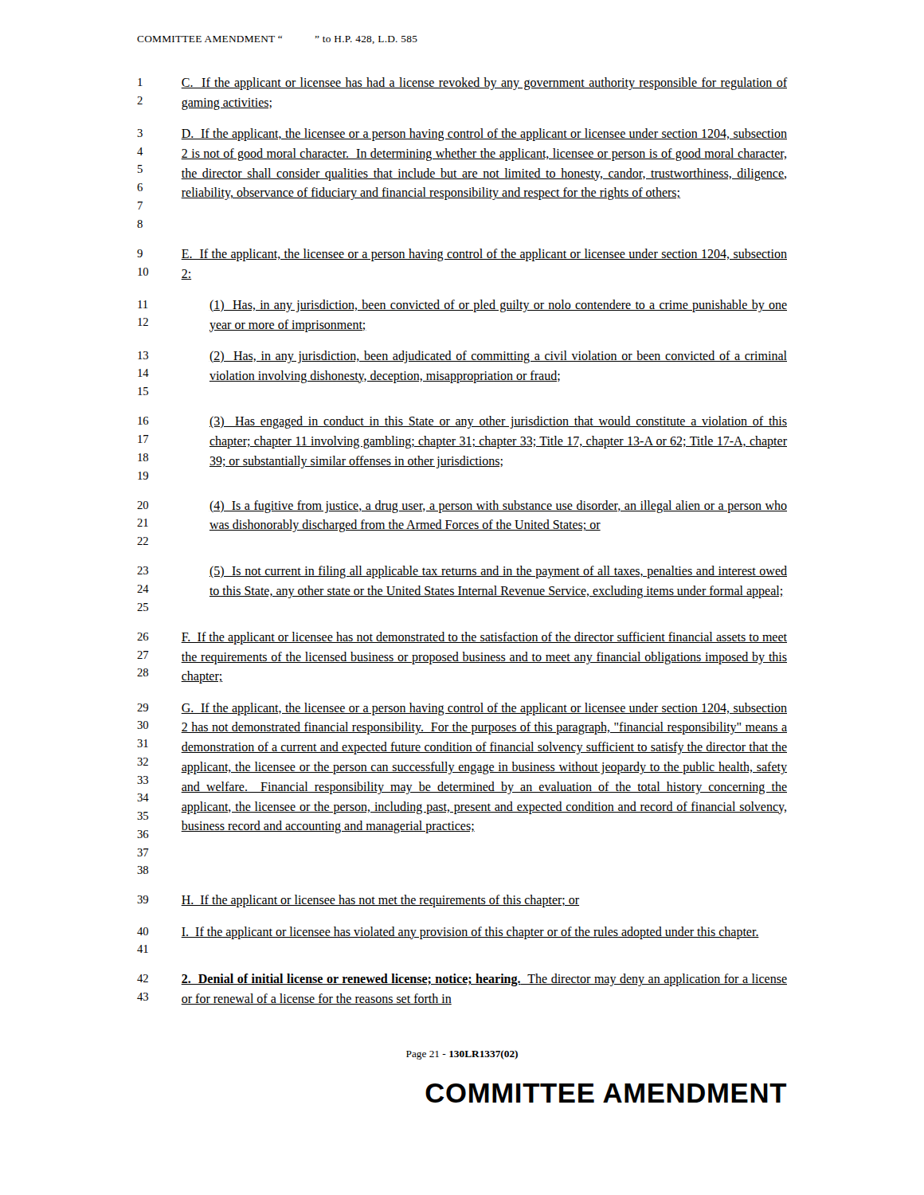COMMITTEE AMENDMENT “ ” to H.P. 428, L.D. 585
1 2
C. If the applicant or licensee has had a license revoked by any government authority responsible for regulation of gaming activities;
3 4 5 6 7 8
D. If the applicant, the licensee or a person having control of the applicant or licensee under section 1204, subsection 2 is not of good moral character. In determining whether the applicant, licensee or person is of good moral character, the director shall consider qualities that include but are not limited to honesty, candor, trustworthiness, diligence, reliability, observance of fiduciary and financial responsibility and respect for the rights of others;
9 10
E. If the applicant, the licensee or a person having control of the applicant or licensee under section 1204, subsection 2:
11 12
(1) Has, in any jurisdiction, been convicted of or pled guilty or nolo contendere to a crime punishable by one year or more of imprisonment;
13 14 15
(2) Has, in any jurisdiction, been adjudicated of committing a civil violation or been convicted of a criminal violation involving dishonesty, deception, misappropriation or fraud;
16 17 18 19
(3) Has engaged in conduct in this State or any other jurisdiction that would constitute a violation of this chapter; chapter 11 involving gambling; chapter 31; chapter 33; Title 17, chapter 13-A or 62; Title 17-A, chapter 39; or substantially similar offenses in other jurisdictions;
20 21 22
(4) Is a fugitive from justice, a drug user, a person with substance use disorder, an illegal alien or a person who was dishonorably discharged from the Armed Forces of the United States; or
23 24 25
(5) Is not current in filing all applicable tax returns and in the payment of all taxes, penalties and interest owed to this State, any other state or the United States Internal Revenue Service, excluding items under formal appeal;
26 27 28
F. If the applicant or licensee has not demonstrated to the satisfaction of the director sufficient financial assets to meet the requirements of the licensed business or proposed business and to meet any financial obligations imposed by this chapter;
29 30 31 32 33 34 35 36 37 38
G. If the applicant, the licensee or a person having control of the applicant or licensee under section 1204, subsection 2 has not demonstrated financial responsibility. For the purposes of this paragraph, "financial responsibility" means a demonstration of a current and expected future condition of financial solvency sufficient to satisfy the director that the applicant, the licensee or the person can successfully engage in business without jeopardy to the public health, safety and welfare. Financial responsibility may be determined by an evaluation of the total history concerning the applicant, the licensee or the person, including past, present and expected condition and record of financial solvency, business record and accounting and managerial practices;
39
H. If the applicant or licensee has not met the requirements of this chapter; or
40 41
I. If the applicant or licensee has violated any provision of this chapter or of the rules adopted under this chapter.
42 43
2. Denial of initial license or renewed license; notice; hearing. The director may deny an application for a license or for renewal of a license for the reasons set forth in
Page 21 - 130LR1337(02)
COMMITTEE AMENDMENT